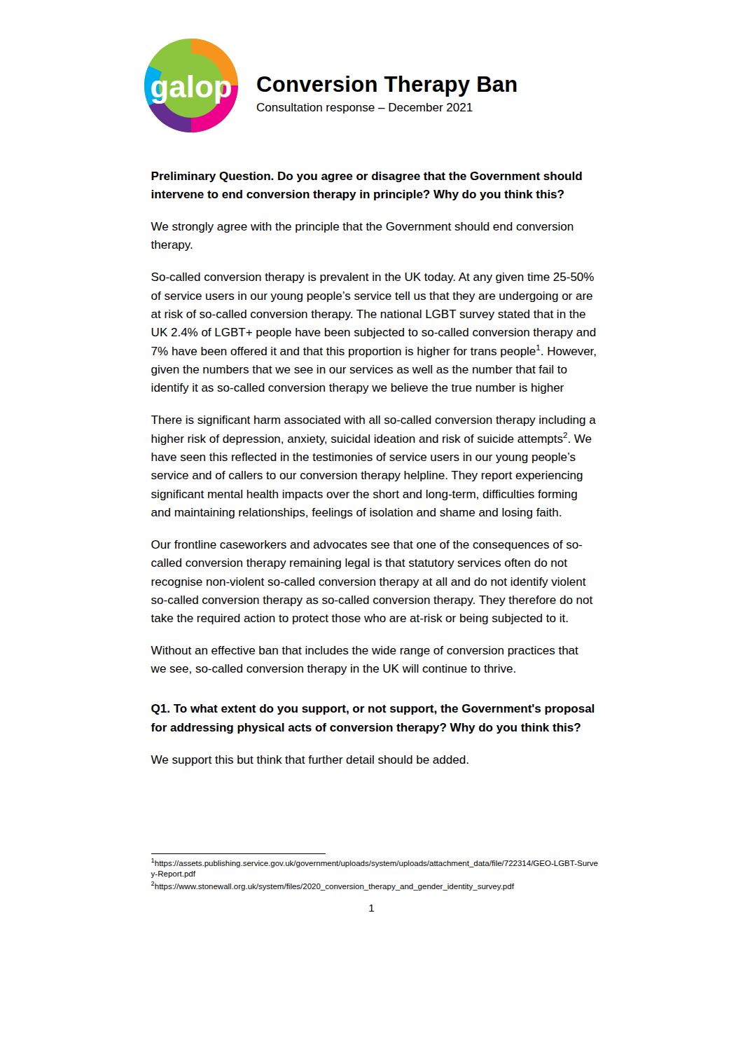galop
Conversion Therapy Ban
Consultation response – December 2021
Preliminary Question. Do you agree or disagree that the Government should intervene to end conversion therapy in principle? Why do you think this?
We strongly agree with the principle that the Government should end conversion therapy.
So-called conversion therapy is prevalent in the UK today. At any given time 25-50% of service users in our young people’s service tell us that they are undergoing or are at risk of so-called conversion therapy. The national LGBT survey stated that in the UK 2.4% of LGBT+ people have been subjected to so-called conversion therapy and 7% have been offered it and that this proportion is higher for trans people1. However, given the numbers that we see in our services as well as the number that fail to identify it as so-called conversion therapy we believe the true number is higher
There is significant harm associated with all so-called conversion therapy including a higher risk of depression, anxiety, suicidal ideation and risk of suicide attempts2. We have seen this reflected in the testimonies of service users in our young people’s service and of callers to our conversion therapy helpline. They report experiencing significant mental health impacts over the short and long-term, difficulties forming and maintaining relationships, feelings of isolation and shame and losing faith.
Our frontline caseworkers and advocates see that one of the consequences of so-called conversion therapy remaining legal is that statutory services often do not recognise non-violent so-called conversion therapy at all and do not identify violent so-called conversion therapy as so-called conversion therapy. They therefore do not take the required action to protect those who are at-risk or being subjected to it.
Without an effective ban that includes the wide range of conversion practices that we see, so-called conversion therapy in the UK will continue to thrive.
Q1. To what extent do you support, or not support, the Government's proposal for addressing physical acts of conversion therapy? Why do you think this?
We support this but think that further detail should be added.
1https://assets.publishing.service.gov.uk/government/uploads/system/uploads/attachment_data/file/722314/GEO-LGBT-Survey-Report.pdf
2https://www.stonewall.org.uk/system/files/2020_conversion_therapy_and_gender_identity_survey.pdf
1